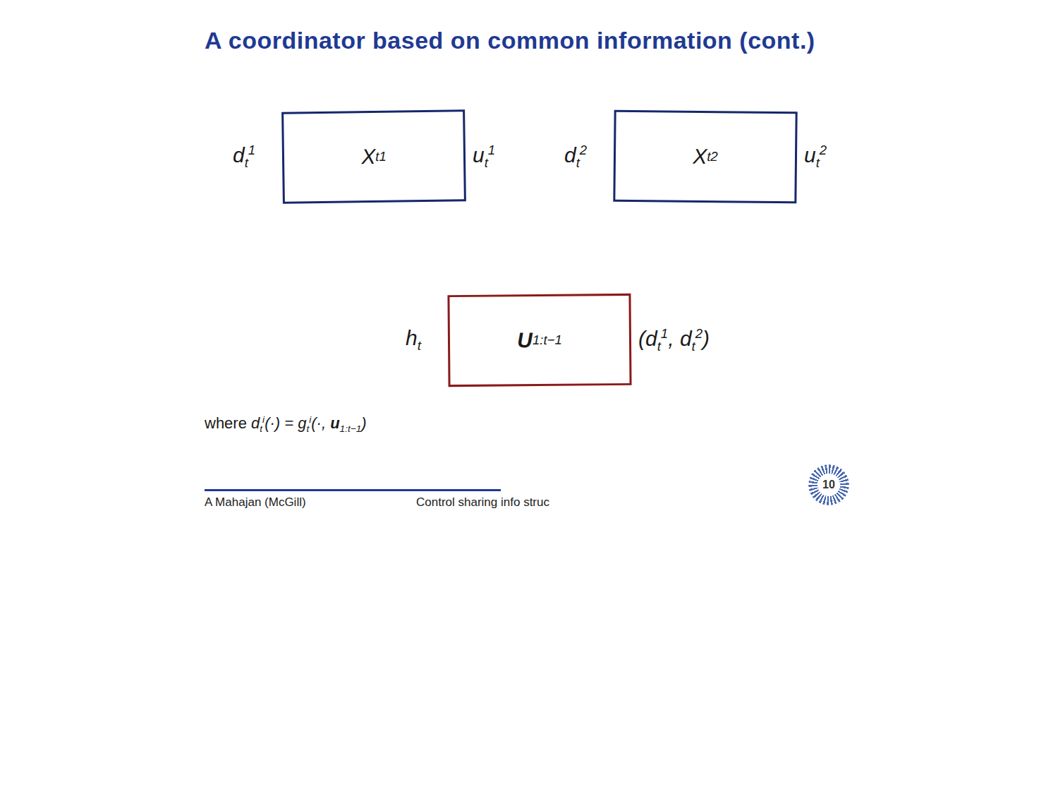A coordinator based on common information (cont.)
dt1
Xt1
ut1
dt2
Xt2
ut2
ht
U1:t−1
(dt1, dt2)
where dti(·) = gti(·, u1:t−1)
A Mahajan (McGill)
Control sharing info struc
10